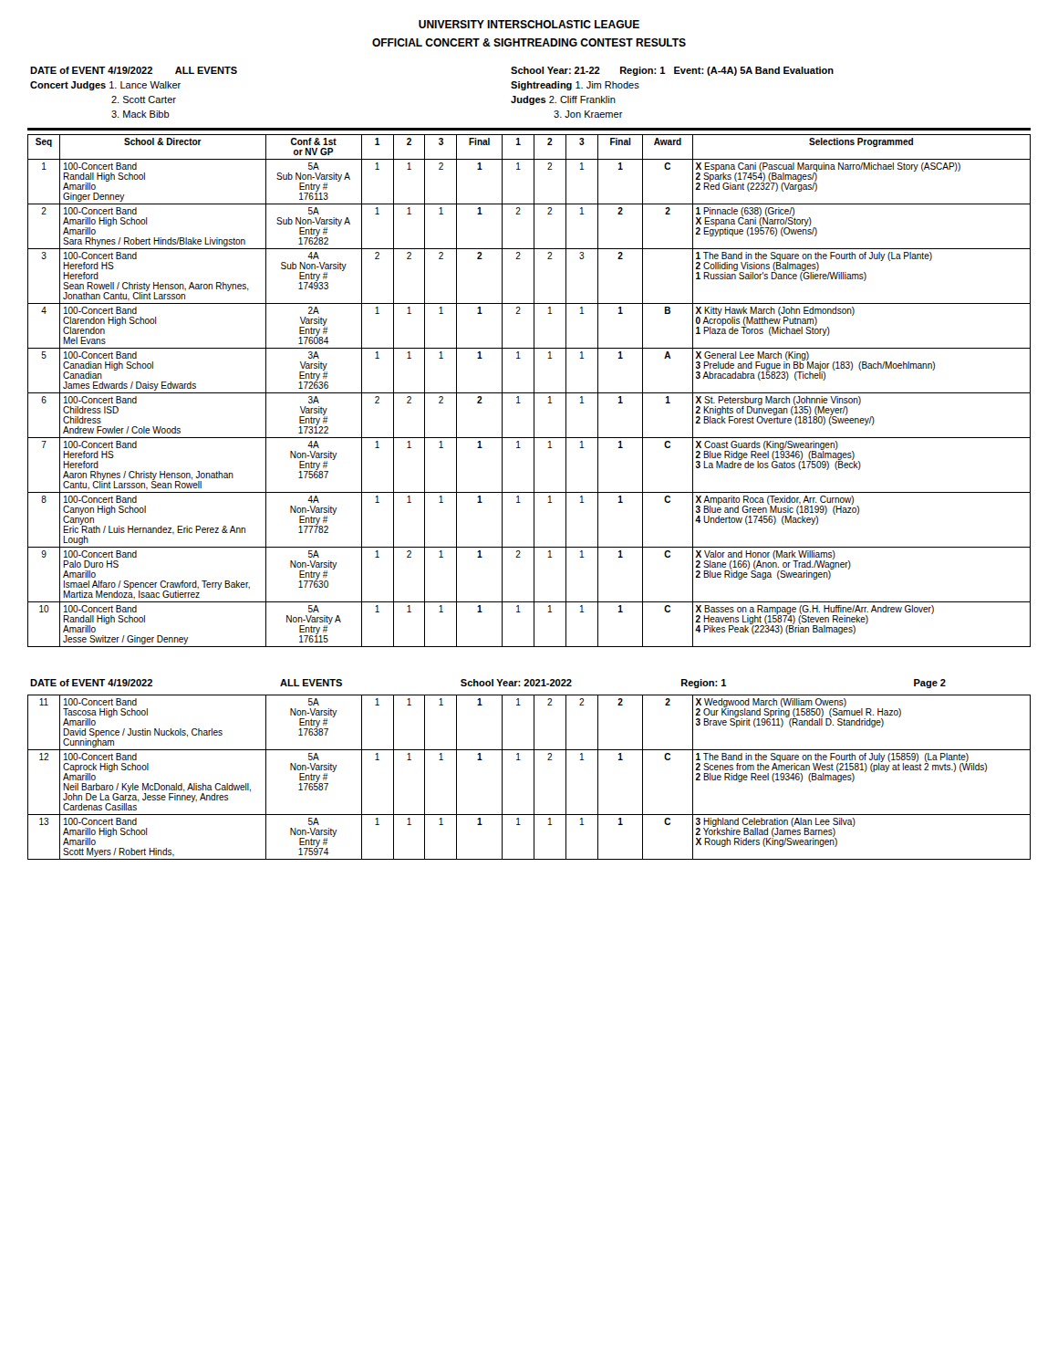UNIVERSITY INTERSCHOLASTIC LEAGUE
OFFICIAL CONCERT & SIGHTREADING CONTEST RESULTS
| DATE of EVENT 4/19/2022 ALL EVENTS | School Year: 21-22 Region: 1 Event: (A-4A) 5A Band Evaluation |
| Concert Judges 1. Lance Walker | Sightreading 1. Jim Rhodes |
| 2. Scott Carter | Judges 2. Cliff Franklin |
| 3. Mack Bibb | 3. Jon Kraemer |
| Seq | School & Director | Conf & 1st or NV GP | 1 | 2 | 3 | Final | 1 | 2 | 3 | Final | Award | Selections Programmed |
| --- | --- | --- | --- | --- | --- | --- | --- | --- | --- | --- | --- | --- |
| 1 | 100-Concert Band Randall High School Amarillo Ginger Denney | 5A Sub Non-Varsity A Entry # 176113 | 1 | 1 | 2 | 1 | 1 | 2 | 1 | 1 | C | X Espana Cani (Pascual Marquina Narro/Michael Story (ASCAP)) 2 Sparks (17454) (Balmages/) 2 Red Giant (22327) (Vargas/) |
| 2 | 100-Concert Band Amarillo High School Amarillo Sara Rhynes / Robert Hinds/Blake Livingston | 5A Sub Non-Varsity A Entry # 176282 | 1 | 1 | 1 | 1 | 2 | 2 | 1 | 2 | 2 | 1 Pinnacle (638) (Grice/) X Espana Cani (Narro/Story) 2 Egyptique (19576) (Owens/) |
| 3 | 100-Concert Band Hereford HS Hereford Sean Rowell / Christy Henson, Aaron Rhynes, Jonathan Cantu, Clint Larsson | 4A Sub Non-Varsity Entry # 174933 | 2 | 2 | 2 | 2 | 2 | 2 | 3 | 2 | | 1 The Band in the Square on the Fourth of July (La Plante) 2 Colliding Visions (Balmages) 1 Russian Sailor's Dance (Gliere/Williams) |
| 4 | 100-Concert Band Clarendon High School Clarendon Mel Evans | 2A Varsity Entry # 176084 | 1 | 1 | 1 | 1 | 2 | 1 | 1 | 1 | B | X Kitty Hawk March (John Edmondson) 0 Acropolis (Matthew Putnam) 1 Plaza de Toros (Michael Story) |
| 5 | 100-Concert Band Canadian High School Canadian James Edwards / Daisy Edwards | 3A Varsity Entry # 172636 | 1 | 1 | 1 | 1 | 1 | 1 | 1 | 1 | A | X General Lee March (King) 3 Prelude and Fugue in Bb Major (183) (Bach/Moehlmann) 3 Abracadabra (15823) (Ticheli) |
| 6 | 100-Concert Band Childress ISD Childress Andrew Fowler / Cole Woods | 3A Varsity Entry # 173122 | 2 | 2 | 2 | 2 | 1 | 1 | 1 | 1 | 1 | X St. Petersburg March (Johnnie Vinson) 2 Knights of Dunvegan (135) (Meyer/) 2 Black Forest Overture (18180) (Sweeney/) |
| 7 | 100-Concert Band Hereford HS Hereford Aaron Rhynes / Christy Henson, Jonathan Cantu, Clint Larsson, Sean Rowell | 4A Non-Varsity Entry # 175687 | 1 | 1 | 1 | 1 | 1 | 1 | 1 | 1 | C | X Coast Guards (King/Swearingen) 2 Blue Ridge Reel (19346) (Balmages) 3 La Madre de los Gatos (17509) (Beck) |
| 8 | 100-Concert Band Canyon High School Canyon Eric Rath / Luis Hernandez, Eric Perez & Ann Lough | 4A Non-Varsity Entry # 177782 | 1 | 1 | 1 | 1 | 1 | 1 | 1 | 1 | C | X Amparito Roca (Texidor, Arr. Curnow) 3 Blue and Green Music (18199) (Hazo) 4 Undertow (17456) (Mackey) |
| 9 | 100-Concert Band Palo Duro HS Amarillo Ismael Alfaro / Spencer Crawford, Terry Baker, Martiza Mendoza, Isaac Gutierrez | 5A Non-Varsity Entry # 177630 | 1 | 2 | 1 | 1 | 2 | 1 | 1 | 1 | C | X Valor and Honor (Mark Williams) 2 Slane (166) (Anon. or Trad./Wagner) 2 Blue Ridge Saga (Swearingen) |
| 10 | 100-Concert Band Randall High School Amarillo Jesse Switzer / Ginger Denney | 5A Non-Varsity A Entry # 176115 | 1 | 1 | 1 | 1 | 1 | 1 | 1 | 1 | C | X Basses on a Rampage (G.H. Huffine/Arr. Andrew Glover) 2 Heavens Light (15874) (Steven Reineke) 4 Pikes Peak (22343) (Brian Balmages) |
| DATE of EVENT 4/19/2022 | ALL EVENTS | School Year: 2021-2022 | Region: 1 | Page 2 |
| 11 | 100-Concert Band Tascosa High School Amarillo David Spence / Justin Nuckols, Charles Cunningham | 5A Non-Varsity Entry # 176387 | 1 | 1 | 1 | 1 | 1 | 2 | 2 | 2 | 2 | X Wedgwood March (William Owens) 2 Our Kingsland Spring (15850) (Samuel R. Hazo) 3 Brave Spirit (19611) (Randall D. Standridge) |
| 12 | 100-Concert Band Caprock High School Amarillo Neil Barbaro / Kyle McDonald, Alisha Caldwell, John De La Garza, Jesse Finney, Andres Cardenas Casillas | 5A Non-Varsity Entry # 176587 | 1 | 1 | 1 | 1 | 1 | 2 | 1 | 1 | C | 1 The Band in the Square on the Fourth of July (15859) (La Plante) 2 Scenes from the American West (21581) (play at least 2 mvts.) (Wilds) 2 Blue Ridge Reel (19346) (Balmages) |
| 13 | 100-Concert Band Amarillo High School Amarillo Scott Myers / Robert Hinds, | 5A Non-Varsity Entry # 175974 | 1 | 1 | 1 | 1 | 1 | 1 | 1 | 1 | C | 3 Highland Celebration (Alan Lee Silva) 2 Yorkshire Ballad (James Barnes) X Rough Riders (King/Swearingen) |